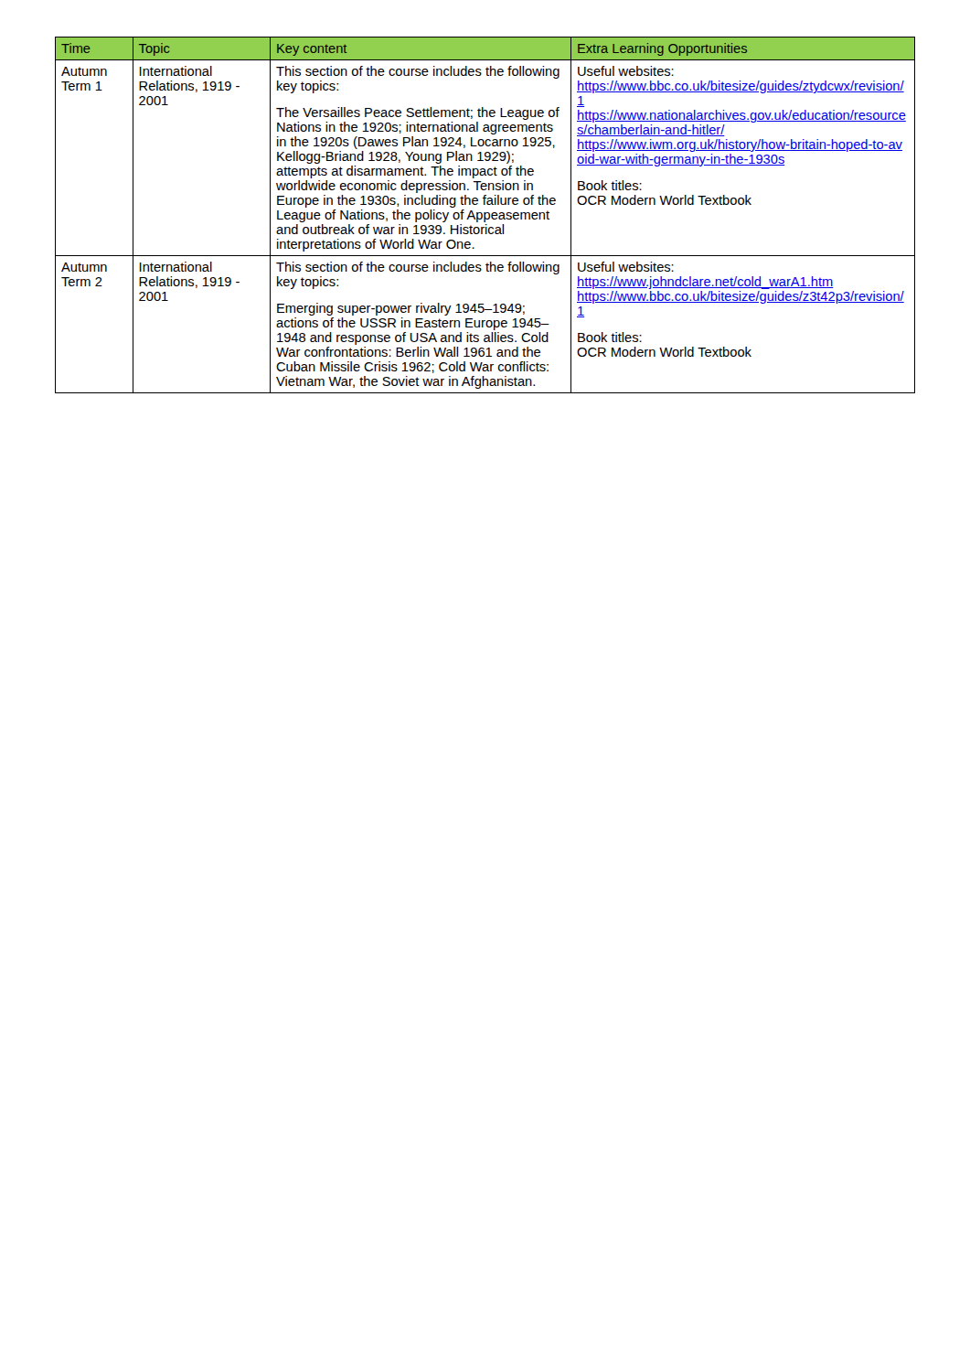| Time | Topic | Key content | Extra Learning Opportunities |
| --- | --- | --- | --- |
| Autumn Term 1 | International Relations, 1919 - 2001 | This section of the course includes the following key topics: The Versailles Peace Settlement; the League of Nations in the 1920s; international agreements in the 1920s (Dawes Plan 1924, Locarno 1925, Kellogg-Briand 1928, Young Plan 1929); attempts at disarmament. The impact of the worldwide economic depression. Tension in Europe in the 1930s, including the failure of the League of Nations, the policy of Appeasement and outbreak of war in 1939. Historical interpretations of World War One. | Useful websites: https://www.bbc.co.uk/bitesize/guides/ztydcwx/revision/1 https://www.nationalarchives.gov.uk/education/resources/chamberlain-and-hitler/ https://www.iwm.org.uk/history/how-britain-hoped-to-avoid-war-with-germany-in-the-1930s Book titles: OCR Modern World Textbook |
| Autumn Term 2 | International Relations, 1919 - 2001 | This section of the course includes the following key topics: Emerging super-power rivalry 1945–1949; actions of the USSR in Eastern Europe 1945–1948 and response of USA and its allies. Cold War confrontations: Berlin Wall 1961 and the Cuban Missile Crisis 1962; Cold War conflicts: Vietnam War, the Soviet war in Afghanistan. | Useful websites: https://www.johndclare.net/cold_warA1.htm https://www.bbc.co.uk/bitesize/guides/z3t42p3/revision/1 Book titles: OCR Modern World Textbook |